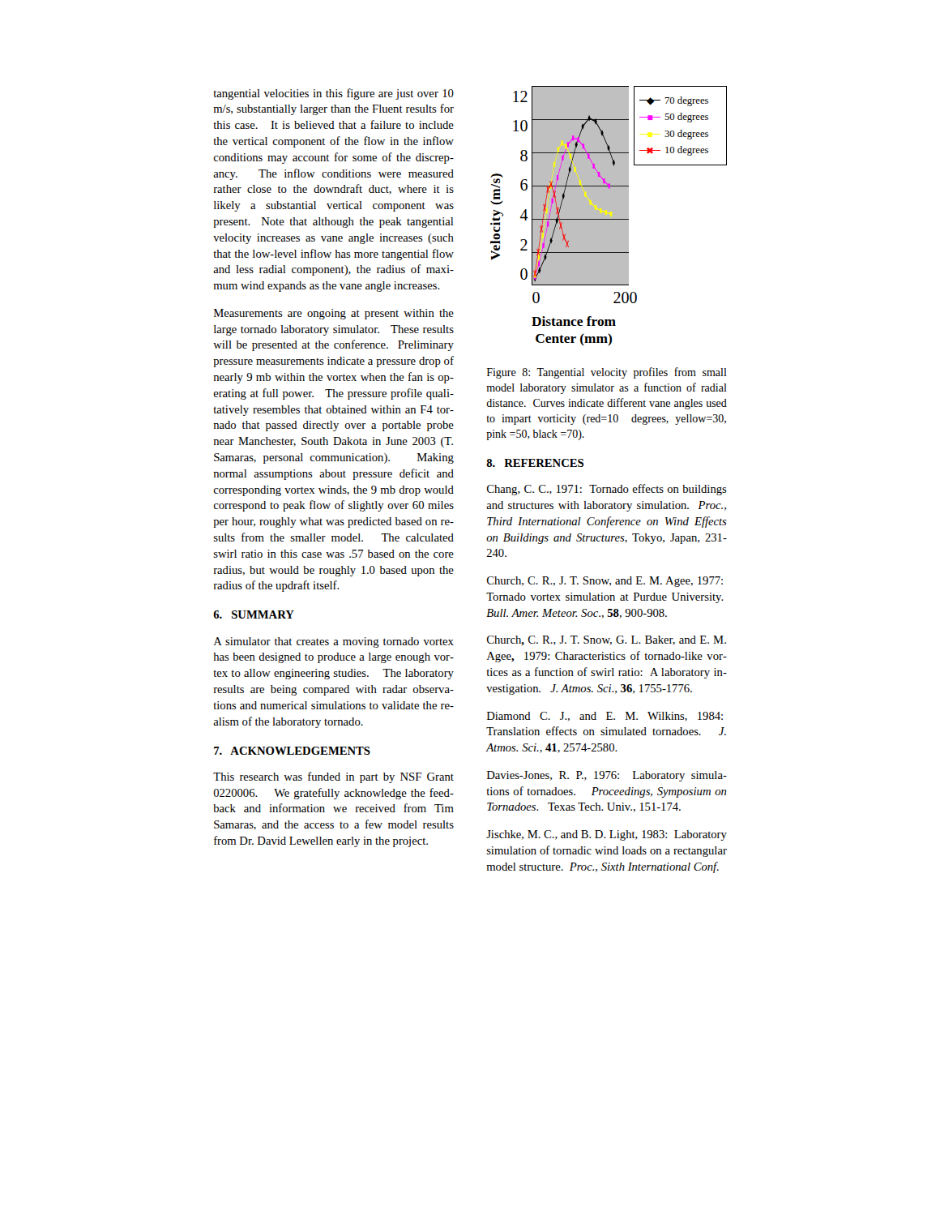tangential velocities in this figure are just over 10 m/s, substantially larger than the Fluent results for this case. It is believed that a failure to include the vertical component of the flow in the inflow conditions may account for some of the discrepancy. The inflow conditions were measured rather close to the downdraft duct, where it is likely a substantial vertical component was present. Note that although the peak tangential velocity increases as vane angle increases (such that the low-level inflow has more tangential flow and less radial component), the radius of maximum wind expands as the vane angle increases.
Measurements are ongoing at present within the large tornado laboratory simulator. These results will be presented at the conference. Preliminary pressure measurements indicate a pressure drop of nearly 9 mb within the vortex when the fan is operating at full power. The pressure profile qualitatively resembles that obtained within an F4 tornado that passed directly over a portable probe near Manchester, South Dakota in June 2003 (T. Samaras, personal communication). Making normal assumptions about pressure deficit and corresponding vortex winds, the 9 mb drop would correspond to peak flow of slightly over 60 miles per hour, roughly what was predicted based on results from the smaller model. The calculated swirl ratio in this case was .57 based on the core radius, but would be roughly 1.0 based upon the radius of the updraft itself.
6. SUMMARY
A simulator that creates a moving tornado vortex has been designed to produce a large enough vortex to allow engineering studies. The laboratory results are being compared with radar observations and numerical simulations to validate the realism of the laboratory tornado.
7. ACKNOWLEDGEMENTS
This research was funded in part by NSF Grant 0220006. We gratefully acknowledge the feedback and information we received from Tim Samaras, and the access to a few model results from Dr. David Lewellen early in the project.
Velocity (m/s)
12 10 8 6 4 2 0
◆ 70 degrees
■ 50 degrees
■ 30 degrees
✖ 10 degrees
0 200
Distance from
Center (mm)
Figure 8: Tangential velocity profiles from small model laboratory simulator as a function of radial distance. Curves indicate different vane angles used to impart vorticity (red=10 degrees, yellow=30, pink =50, black =70).
8. REFERENCES
Chang, C. C., 1971: Tornado effects on buildings and structures with laboratory simulation. Proc., Third International Conference on Wind Effects on Buildings and Structures, Tokyo, Japan, 231-240.
Church, C. R., J. T. Snow, and E. M. Agee, 1977: Tornado vortex simulation at Purdue University. Bull. Amer. Meteor. Soc., 58, 900-908.
Church, C. R., J. T. Snow, G. L. Baker, and E. M. Agee, 1979: Characteristics of tornado-like vortices as a function of swirl ratio: A laboratory investigation. J. Atmos. Sci., 36, 1755-1776.
Diamond C. J., and E. M. Wilkins, 1984: Translation effects on simulated tornadoes. J. Atmos. Sci., 41, 2574-2580.
Davies-Jones, R. P., 1976: Laboratory simulations of tornadoes. Proceedings, Symposium on Tornadoes. Texas Tech. Univ., 151-174.
Jischke, M. C., and B. D. Light, 1983: Laboratory simulation of tornadic wind loads on a rectangular model structure. Proc., Sixth International Conf.